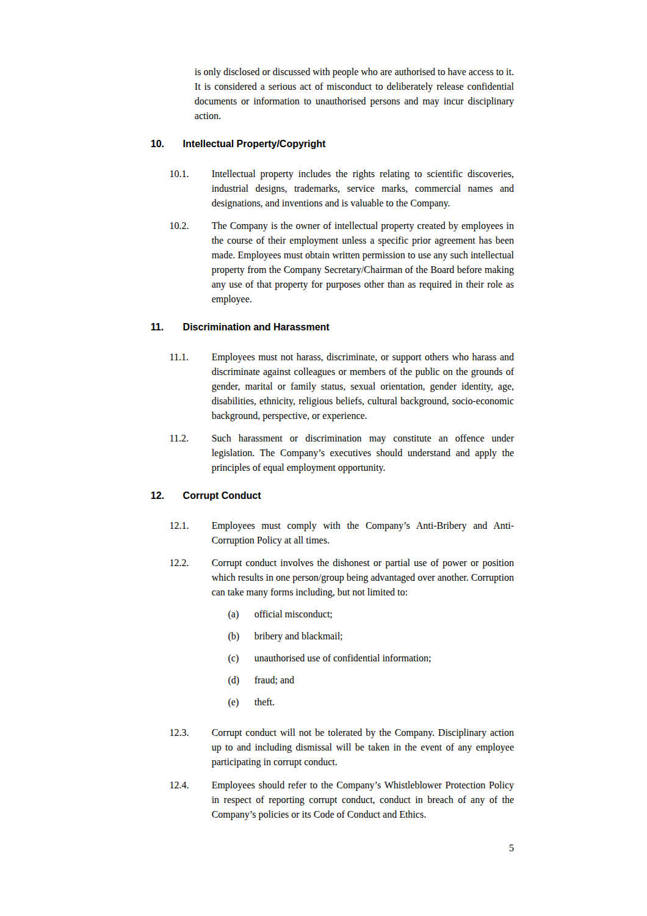is only disclosed or discussed with people who are authorised to have access to it. It is considered a serious act of misconduct to deliberately release confidential documents or information to unauthorised persons and may incur disciplinary action.
10.
Intellectual Property/Copyright
10.1.
Intellectual property includes the rights relating to scientific discoveries, industrial designs, trademarks, service marks, commercial names and designations, and inventions and is valuable to the Company.
10.2.
The Company is the owner of intellectual property created by employees in the course of their employment unless a specific prior agreement has been made. Employees must obtain written permission to use any such intellectual property from the Company Secretary/Chairman of the Board before making any use of that property for purposes other than as required in their role as employee.
11.
Discrimination and Harassment
11.1.
Employees must not harass, discriminate, or support others who harass and discriminate against colleagues or members of the public on the grounds of gender, marital or family status, sexual orientation, gender identity, age, disabilities, ethnicity, religious beliefs, cultural background, socio-economic background, perspective, or experience.
11.2.
Such harassment or discrimination may constitute an offence under legislation. The Company’s executives should understand and apply the principles of equal employment opportunity.
12.
Corrupt Conduct
12.1.
Employees must comply with the Company’s Anti-Bribery and Anti-Corruption Policy at all times.
12.2.
Corrupt conduct involves the dishonest or partial use of power or position which results in one person/group being advantaged over another. Corruption can take many forms including, but not limited to:
(a) official misconduct;
(b) bribery and blackmail;
(c) unauthorised use of confidential information;
(d) fraud; and
(e) theft.
12.3.
Corrupt conduct will not be tolerated by the Company. Disciplinary action up to and including dismissal will be taken in the event of any employee participating in corrupt conduct.
12.4.
Employees should refer to the Company’s Whistleblower Protection Policy in respect of reporting corrupt conduct, conduct in breach of any of the Company’s policies or its Code of Conduct and Ethics.
5